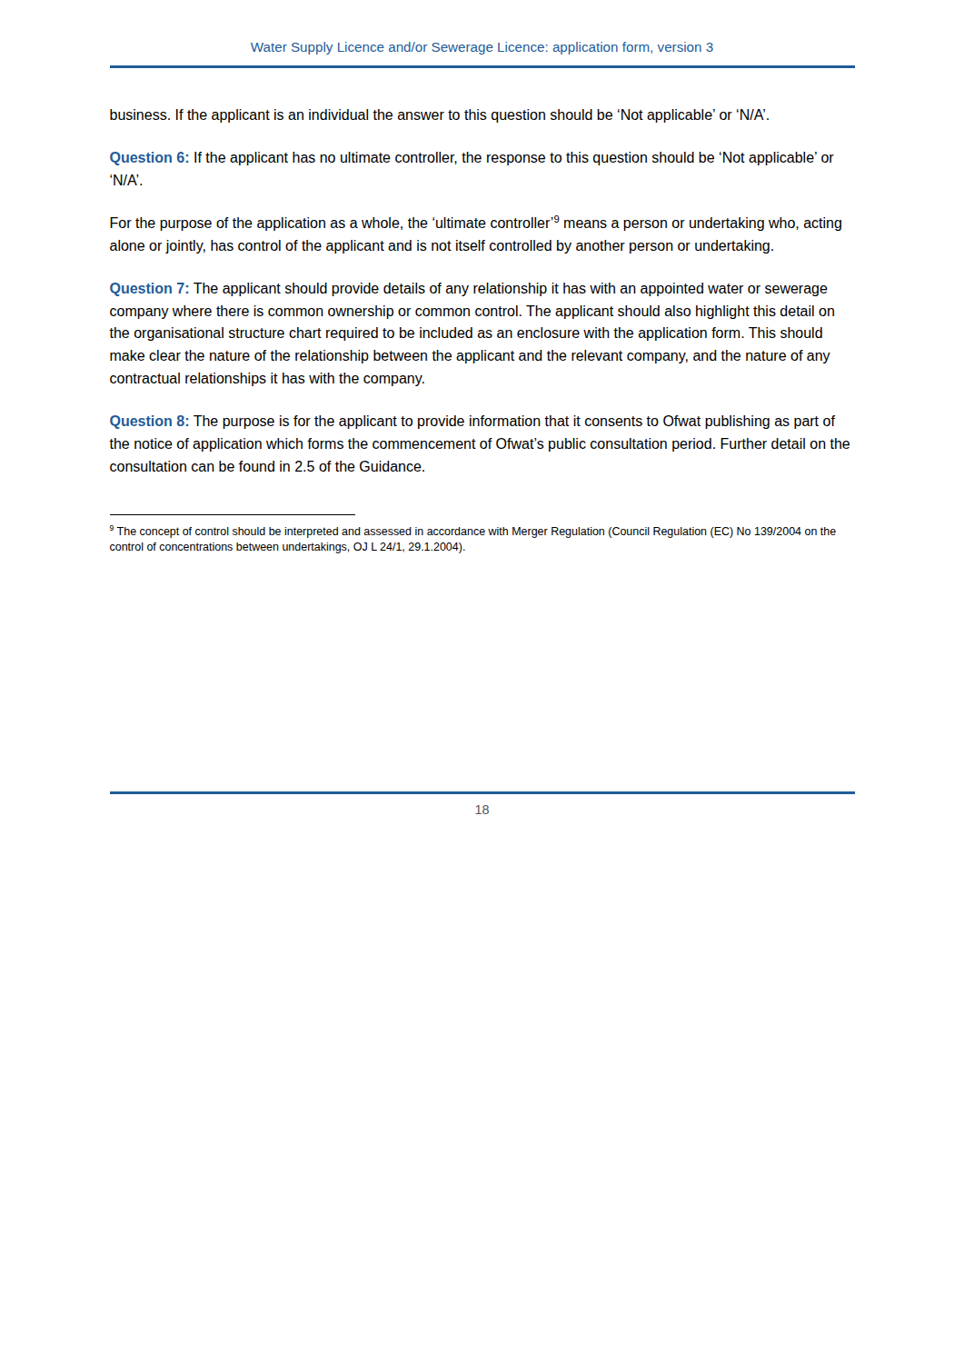Water Supply Licence and/or Sewerage Licence: application form, version 3
business. If the applicant is an individual the answer to this question should be ‘Not applicable’ or ‘N/A’.
Question 6: If the applicant has no ultimate controller, the response to this question should be ‘Not applicable’ or ‘N/A’.
For the purpose of the application as a whole, the ‘ultimate controller’9 means a person or undertaking who, acting alone or jointly, has control of the applicant and is not itself controlled by another person or undertaking.
Question 7: The applicant should provide details of any relationship it has with an appointed water or sewerage company where there is common ownership or common control. The applicant should also highlight this detail on the organisational structure chart required to be included as an enclosure with the application form. This should make clear the nature of the relationship between the applicant and the relevant company, and the nature of any contractual relationships it has with the company.
Question 8: The purpose is for the applicant to provide information that it consents to Ofwat publishing as part of the notice of application which forms the commencement of Ofwat’s public consultation period. Further detail on the consultation can be found in 2.5 of the Guidance.
9 The concept of control should be interpreted and assessed in accordance with Merger Regulation (Council Regulation (EC) No 139/2004 on the control of concentrations between undertakings, OJ L 24/1, 29.1.2004).
18